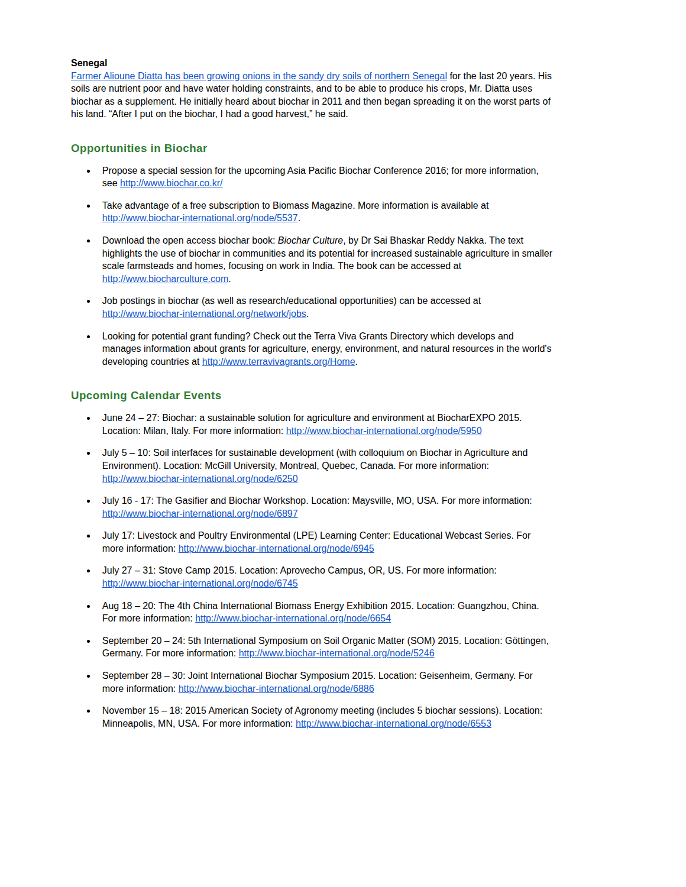Senegal
Farmer Alioune Diatta has been growing onions in the sandy dry soils of northern Senegal for the last 20 years. His soils are nutrient poor and have water holding constraints, and to be able to produce his crops, Mr. Diatta uses biochar as a supplement. He initially heard about biochar in 2011 and then began spreading it on the worst parts of his land. “After I put on the biochar, I had a good harvest,” he said.
Opportunities in Biochar
Propose a special session for the upcoming Asia Pacific Biochar Conference 2016; for more information, see http://www.biochar.co.kr/
Take advantage of a free subscription to Biomass Magazine. More information is available at http://www.biochar-international.org/node/5537.
Download the open access biochar book: Biochar Culture, by Dr Sai Bhaskar Reddy Nakka. The text highlights the use of biochar in communities and its potential for increased sustainable agriculture in smaller scale farmsteads and homes, focusing on work in India. The book can be accessed at http://www.biocharculture.com.
Job postings in biochar (as well as research/educational opportunities) can be accessed at http://www.biochar-international.org/network/jobs.
Looking for potential grant funding? Check out the Terra Viva Grants Directory which develops and manages information about grants for agriculture, energy, environment, and natural resources in the world's developing countries at http://www.terravivagrants.org/Home.
Upcoming Calendar Events
June 24 – 27: Biochar: a sustainable solution for agriculture and environment at BiocharEXPO 2015. Location: Milan, Italy. For more information: http://www.biochar-international.org/node/5950
July 5 – 10: Soil interfaces for sustainable development (with colloquium on Biochar in Agriculture and Environment). Location: McGill University, Montreal, Quebec, Canada. For more information: http://www.biochar-international.org/node/6250
July 16 - 17: The Gasifier and Biochar Workshop. Location: Maysville, MO, USA. For more information: http://www.biochar-international.org/node/6897
July 17: Livestock and Poultry Environmental (LPE) Learning Center: Educational Webcast Series. For more information: http://www.biochar-international.org/node/6945
July 27 – 31: Stove Camp 2015. Location: Aprovecho Campus, OR, US. For more information: http://www.biochar-international.org/node/6745
Aug 18 – 20: The 4th China International Biomass Energy Exhibition 2015. Location: Guangzhou, China. For more information: http://www.biochar-international.org/node/6654
September 20 – 24: 5th International Symposium on Soil Organic Matter (SOM) 2015. Location: Göttingen, Germany. For more information: http://www.biochar-international.org/node/5246
September 28 – 30: Joint International Biochar Symposium 2015. Location: Geisenheim, Germany. For more information: http://www.biochar-international.org/node/6886
November 15 – 18: 2015 American Society of Agronomy meeting (includes 5 biochar sessions). Location: Minneapolis, MN, USA. For more information: http://www.biochar-international.org/node/6553